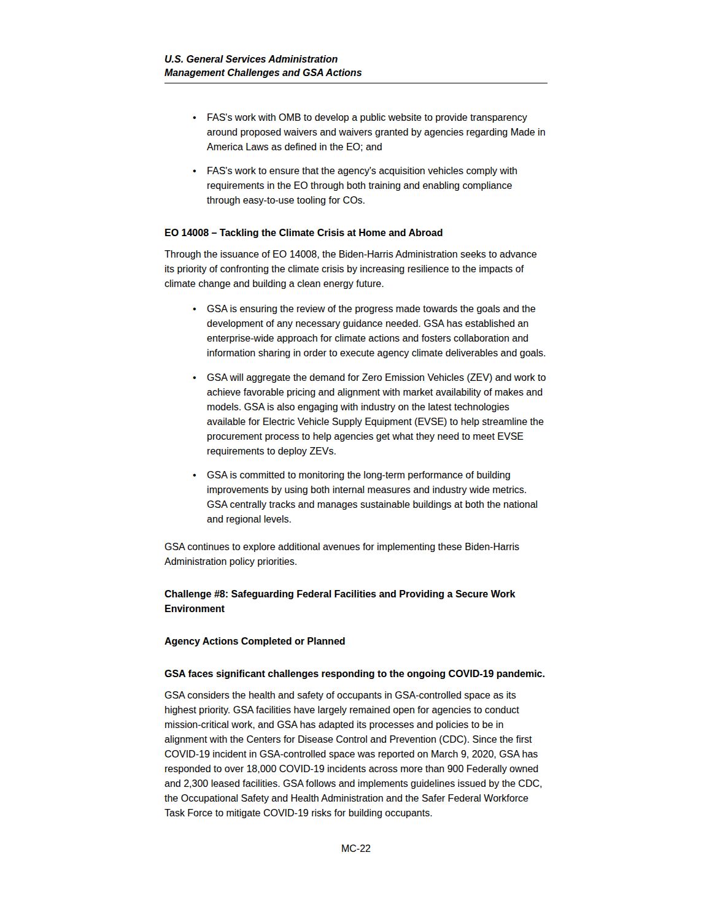U.S. General Services Administration
Management Challenges and GSA Actions
FAS's work with OMB to develop a public website to provide transparency around proposed waivers and waivers granted by agencies regarding Made in America Laws as defined in the EO; and
FAS's work to ensure that the agency's acquisition vehicles comply with requirements in the EO through both training and enabling compliance through easy-to-use tooling for COs.
EO 14008 – Tackling the Climate Crisis at Home and Abroad
Through the issuance of EO 14008, the Biden-Harris Administration seeks to advance its priority of confronting the climate crisis by increasing resilience to the impacts of climate change and building a clean energy future.
GSA is ensuring the review of the progress made towards the goals and the development of any necessary guidance needed. GSA has established an enterprise-wide approach for climate actions and fosters collaboration and information sharing in order to execute agency climate deliverables and goals.
GSA will aggregate the demand for Zero Emission Vehicles (ZEV) and work to achieve favorable pricing and alignment with market availability of makes and models. GSA is also engaging with industry on the latest technologies available for Electric Vehicle Supply Equipment (EVSE) to help streamline the procurement process to help agencies get what they need to meet EVSE requirements to deploy ZEVs.
GSA is committed to monitoring the long-term performance of building improvements by using both internal measures and industry wide metrics. GSA centrally tracks and manages sustainable buildings at both the national and regional levels.
GSA continues to explore additional avenues for implementing these Biden-Harris Administration policy priorities.
Challenge #8: Safeguarding Federal Facilities and Providing a Secure Work Environment
Agency Actions Completed or Planned
GSA faces significant challenges responding to the ongoing COVID-19 pandemic.
GSA considers the health and safety of occupants in GSA-controlled space as its highest priority. GSA facilities have largely remained open for agencies to conduct mission-critical work, and GSA has adapted its processes and policies to be in alignment with the Centers for Disease Control and Prevention (CDC). Since the first COVID-19 incident in GSA-controlled space was reported on March 9, 2020, GSA has responded to over 18,000 COVID-19 incidents across more than 900 Federally owned and 2,300 leased facilities. GSA follows and implements guidelines issued by the CDC, the Occupational Safety and Health Administration and the Safer Federal Workforce Task Force to mitigate COVID-19 risks for building occupants.
MC-22